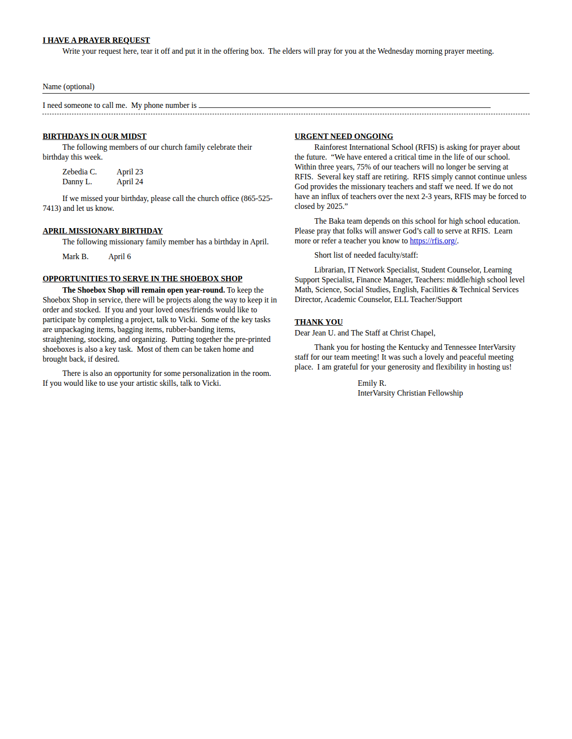I HAVE A PRAYER REQUEST
Write your request here, tear it off and put it in the offering box. The elders will pray for you at the Wednesday morning prayer meeting.
Name (optional)
I need someone to call me. My phone number is
BIRTHDAYS IN OUR MIDST
The following members of our church family celebrate their birthday this week.
| Zebedia C. | April 23 |
| Danny L. | April 24 |
If we missed your birthday, please call the church office (865-525-7413) and let us know.
APRIL MISSIONARY BIRTHDAY
The following missionary family member has a birthday in April.
| Mark B. | April 6 |
OPPORTUNITIES TO SERVE IN THE SHOEBOX SHOP
The Shoebox Shop will remain open year-round. To keep the Shoebox Shop in service, there will be projects along the way to keep it in order and stocked. If you and your loved ones/friends would like to participate by completing a project, talk to Vicki. Some of the key tasks are unpackaging items, bagging items, rubber-banding items, straightening, stocking, and organizing. Putting together the pre-printed shoeboxes is also a key task. Most of them can be taken home and brought back, if desired.
There is also an opportunity for some personalization in the room. If you would like to use your artistic skills, talk to Vicki.
URGENT NEED ONGOING
Rainforest International School (RFIS) is asking for prayer about the future. “We have entered a critical time in the life of our school. Within three years, 75% of our teachers will no longer be serving at RFIS. Several key staff are retiring. RFIS simply cannot continue unless God provides the missionary teachers and staff we need. If we do not have an influx of teachers over the next 2-3 years, RFIS may be forced to closed by 2025.”
The Baka team depends on this school for high school education. Please pray that folks will answer God’s call to serve at RFIS. Learn more or refer a teacher you know to https://rfis.org/.
Short list of needed faculty/staff:
Librarian, IT Network Specialist, Student Counselor, Learning Support Specialist, Finance Manager, Teachers: middle/high school level Math, Science, Social Studies, English, Facilities & Technical Services Director, Academic Counselor, ELL Teacher/Support
THANK YOU
Dear Jean U. and The Staff at Christ Chapel,
Thank you for hosting the Kentucky and Tennessee InterVarsity staff for our team meeting! It was such a lovely and peaceful meeting place. I am grateful for your generosity and flexibility in hosting us!
Emily R.
InterVarsity Christian Fellowship